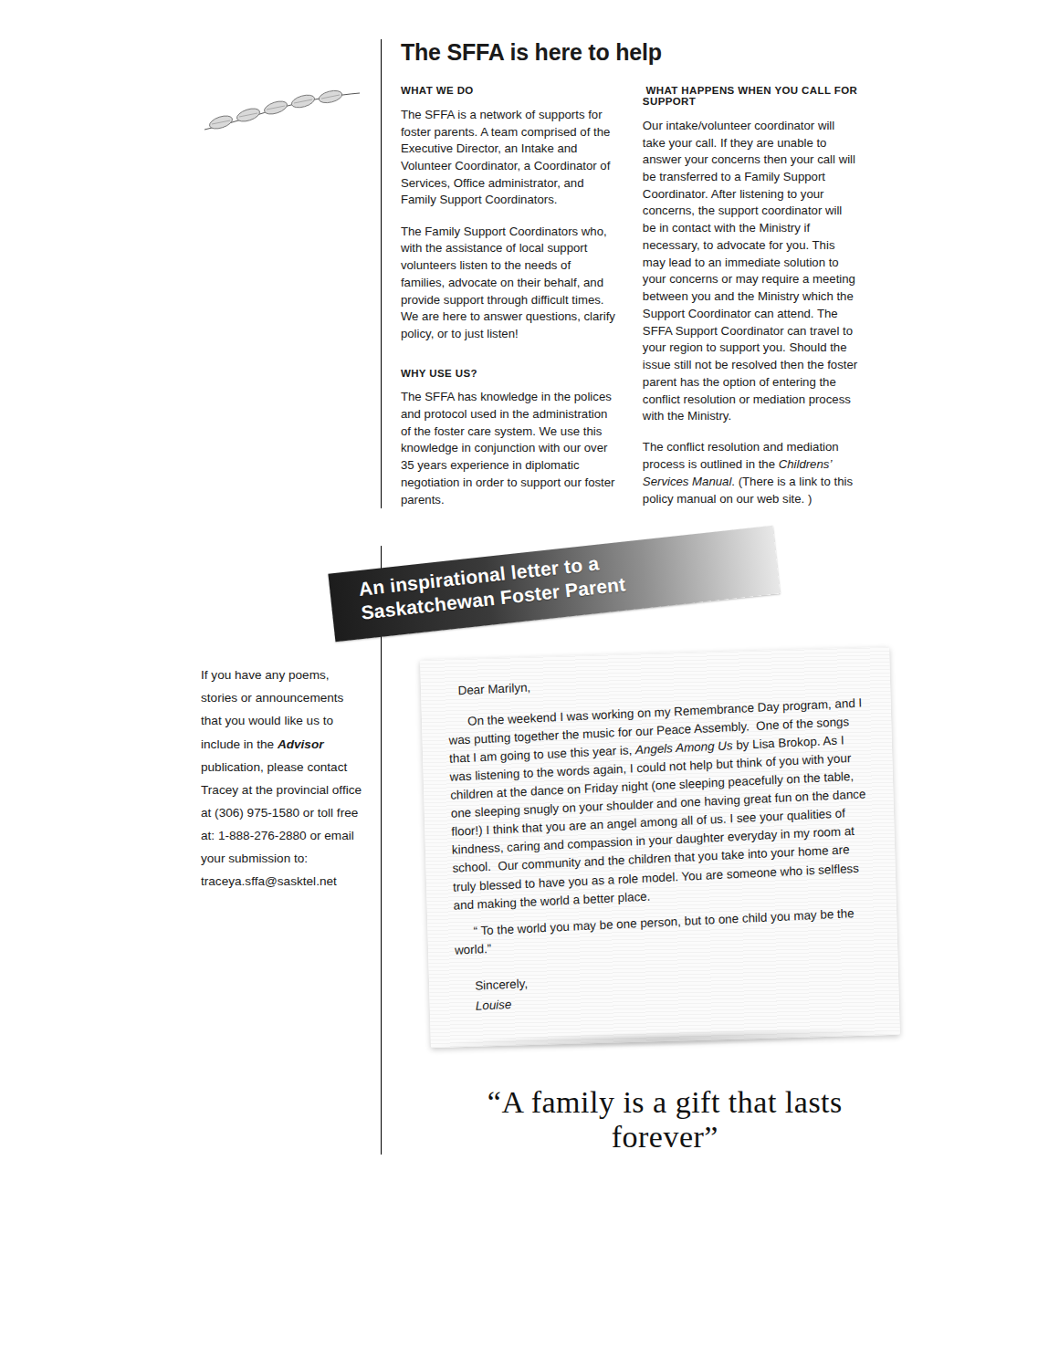The SFFA is here to help
What we do
The SFFA is a network of supports for foster parents. A team comprised of the Executive Director, an Intake and Volunteer Coordinator, a Coordinator of Services, Office administrator, and Family Support Coordinators.
The Family Support Coordinators who, with the assistance of local support volunteers listen to the needs of families, advocate on their behalf, and provide support through difficult times. We are here to answer questions, clarify policy, or to just listen!
Why use us?
The SFFA has knowledge in the polices and protocol used in the administration of the foster care system. We use this knowledge in conjunction with our over 35 years experience in diplomatic negotiation in order to support our foster parents.
What happens when you call for support
Our intake/volunteer coordinator will take your call. If they are unable to answer your concerns then your call will be transferred to a Family Support Coordinator. After listening to your concerns, the support coordinator will be in contact with the Ministry if necessary, to advocate for you. This may lead to an immediate solution to your concerns or may require a meeting between you and the Ministry which the Support Coordinator can attend. The SFFA Support Coordinator can travel to your region to support you. Should the issue still not be resolved then the foster parent has the option of entering the conflict resolution or mediation process with the Ministry.
The conflict resolution and mediation process is outlined in the Childrens’ Services Manual. (There is a link to this policy manual on our web site. )
If you have any poems, stories or announcements that you would like us to include in the Advisor publication, please contact Tracey at the provincial office at (306) 975-1580 or toll free at: 1-888-276-2880 or email your submission to: traceya.sffa@sasktel.net
An inspirational letter to a
Saskatchewan Foster Parent
Dear Marilyn,
On the weekend I was working on my Remembrance Day program, and I was putting together the music for our Peace Assembly. One of the songs that I am going to use this year is, Angels Among Us by Lisa Brokop. As I was listening to the words again, I could not help but think of you with your children at the dance on Friday night (one sleeping peacefully on the table, one sleeping snugly on your shoulder and one having great fun on the dance floor!) I think that you are an angel among all of us. I see your qualities of kindness, caring and compassion in your daughter everyday in my room at school. Our community and the children that you take into your home are truly blessed to have you as a role model. You are someone who is selfless and making the world a better place.
“ To the world you may be one person, but to one child you may be the world.”
Sincerely,Louise
“A family is a gift that lasts forever”